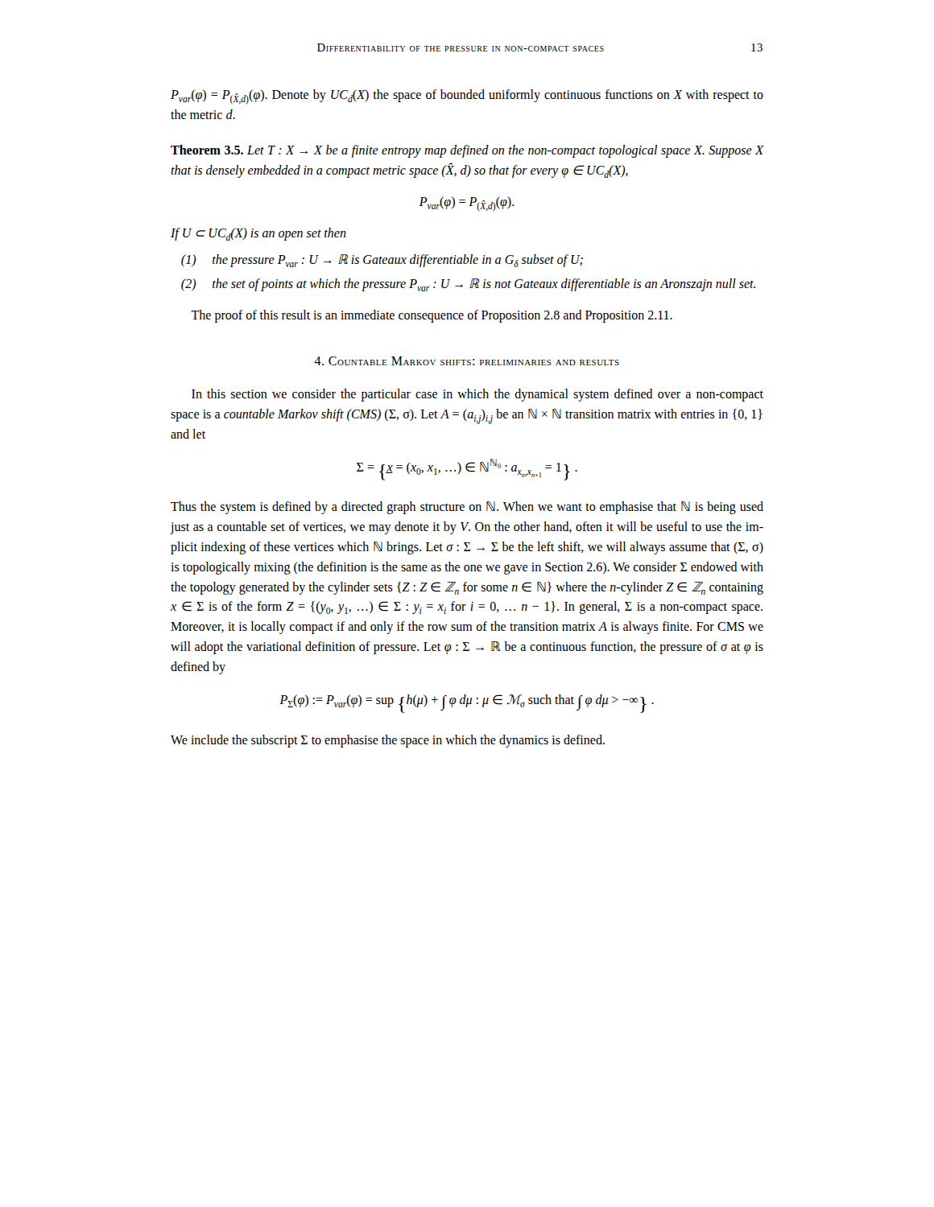Differentiability of the pressure in non-compact spaces 13
Pvar(φ) = P(X̂,d)(φ). Denote by UCd(X) the space of bounded uniformly continuous functions on X with respect to the metric d.
Theorem 3.5. Let T : X → X be a finite entropy map defined on the non-compact topological space X. Suppose X that is densely embedded in a compact metric space (X̂, d) so that for every φ ∈ UCd(X),
Pvar(φ) = P(X̂,d)(φ).
If U ⊂ UCd(X) is an open set then
the pressure Pvar : U → ℝ is Gateaux differentiable in a Gδ subset of U;
the set of points at which the pressure Pvar : U → ℝ is not Gateaux differentiable is an Aronszajn null set.
The proof of this result is an immediate consequence of Proposition 2.8 and Proposition 2.11.
4. Countable Markov shifts: preliminaries and results
In this section we consider the particular case in which the dynamical system defined over a non-compact space is a countable Markov shift (CMS) (Σ, σ). Let A = (ai,j)i,j be an ℕ × ℕ transition matrix with entries in {0, 1} and let
Σ = {x̲ = (x0, x1, …) ∈ ℕℕ0 : axn,xn+1 = 1} .
Thus the system is defined by a directed graph structure on ℕ. When we want to emphasise that ℕ is being used just as a countable set of vertices, we may denote it by V. On the other hand, often it will be useful to use the implicit indexing of these vertices which ℕ brings. Let σ : Σ → Σ be the left shift, we will always assume that (Σ, σ) is topologically mixing (the definition is the same as the one we gave in Section 2.6). We consider Σ endowed with the topology generated by the cylinder sets {Z : Z ∈ ℤn for some n ∈ ℕ} where the n-cylinder Z ∈ ℤn containing x ∈ Σ is of the form Z = {(y0, y1, …) ∈ Σ : yi = xi for i = 0, … n − 1}. In general, Σ is a non-compact space. Moreover, it is locally compact if and only if the row sum of the transition matrix A is always finite. For CMS we will adopt the variational definition of pressure. Let φ : Σ → ℝ be a continuous function, the pressure of σ at φ is defined by
PΣ(φ) := Pvar(φ) = sup {h(μ) + ∫ φ dμ : μ ∈ ℳσ such that ∫ φ dμ > −∞} .
We include the subscript Σ to emphasise the space in which the dynamics is defined.